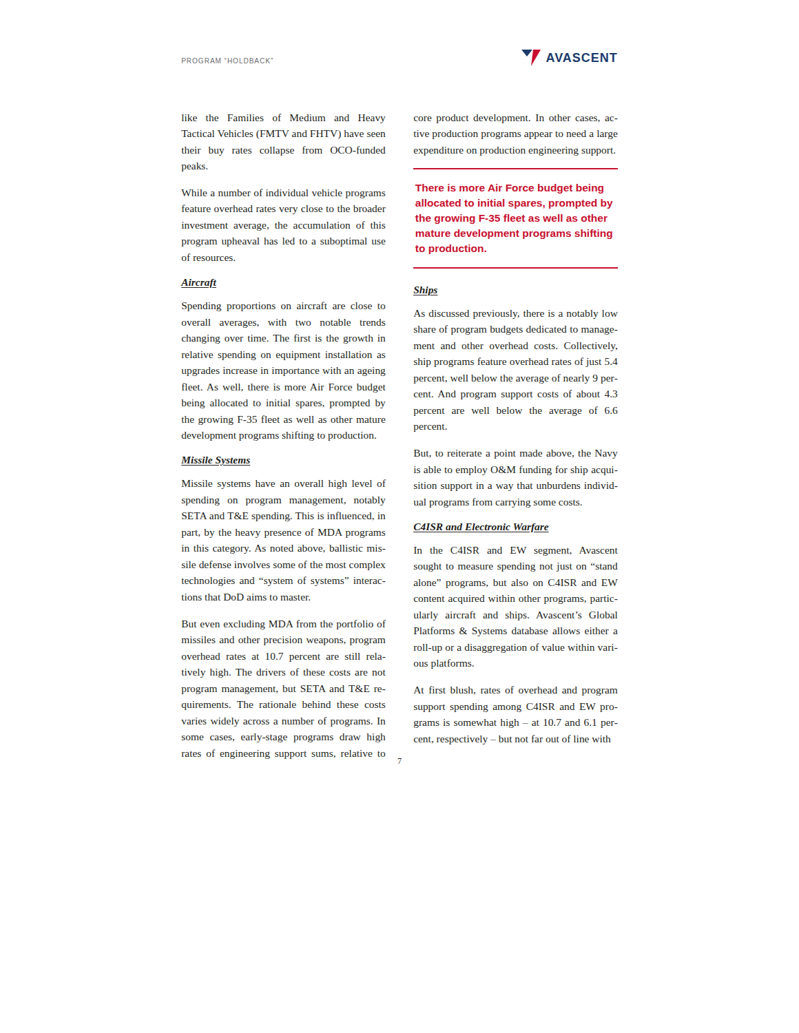Program “Holdback”
AVASCENT
like the Families of Medium and Heavy Tactical Vehicles (FMTV and FHTV) have seen their buy rates collapse from OCO-funded peaks.
While a number of individual vehicle programs feature overhead rates very close to the broader investment average, the accumulation of this program upheaval has led to a suboptimal use of resources.
Aircraft
Spending proportions on aircraft are close to overall averages, with two notable trends changing over time. The first is the growth in relative spending on equipment installation as upgrades increase in importance with an ageing fleet. As well, there is more Air Force budget being allocated to initial spares, prompted by the growing F-35 fleet as well as other mature development programs shifting to production.
Missile Systems
Missile systems have an overall high level of spending on program management, notably SETA and T&E spending. This is influenced, in part, by the heavy presence of MDA programs in this category. As noted above, ballistic missile defense involves some of the most complex technologies and “system of systems” interactions that DoD aims to master.
But even excluding MDA from the portfolio of missiles and other precision weapons, program overhead rates at 10.7 percent are still relatively high. The drivers of these costs are not program management, but SETA and T&E requirements. The rationale behind these costs varies widely across a number of programs. In some cases, early-stage programs draw high rates of engineering support sums, relative to core product development. In other cases, active production programs appear to need a large expenditure on production engineering support.
There is more Air Force budget being allocated to initial spares, prompted by the growing F-35 fleet as well as other mature development programs shifting to production.
Ships
As discussed previously, there is a notably low share of program budgets dedicated to management and other overhead costs. Collectively, ship programs feature overhead rates of just 5.4 percent, well below the average of nearly 9 percent. And program support costs of about 4.3 percent are well below the average of 6.6 percent.
But, to reiterate a point made above, the Navy is able to employ O&M funding for ship acquisition support in a way that unburdens individual programs from carrying some costs.
C4ISR and Electronic Warfare
In the C4ISR and EW segment, Avascent sought to measure spending not just on “stand alone” programs, but also on C4ISR and EW content acquired within other programs, particularly aircraft and ships. Avascent’s Global Platforms & Systems database allows either a roll-up or a disaggregation of value within various platforms.
At first blush, rates of overhead and program support spending among C4ISR and EW programs is somewhat high – at 10.7 and 6.1 percent, respectively – but not far out of line with
7